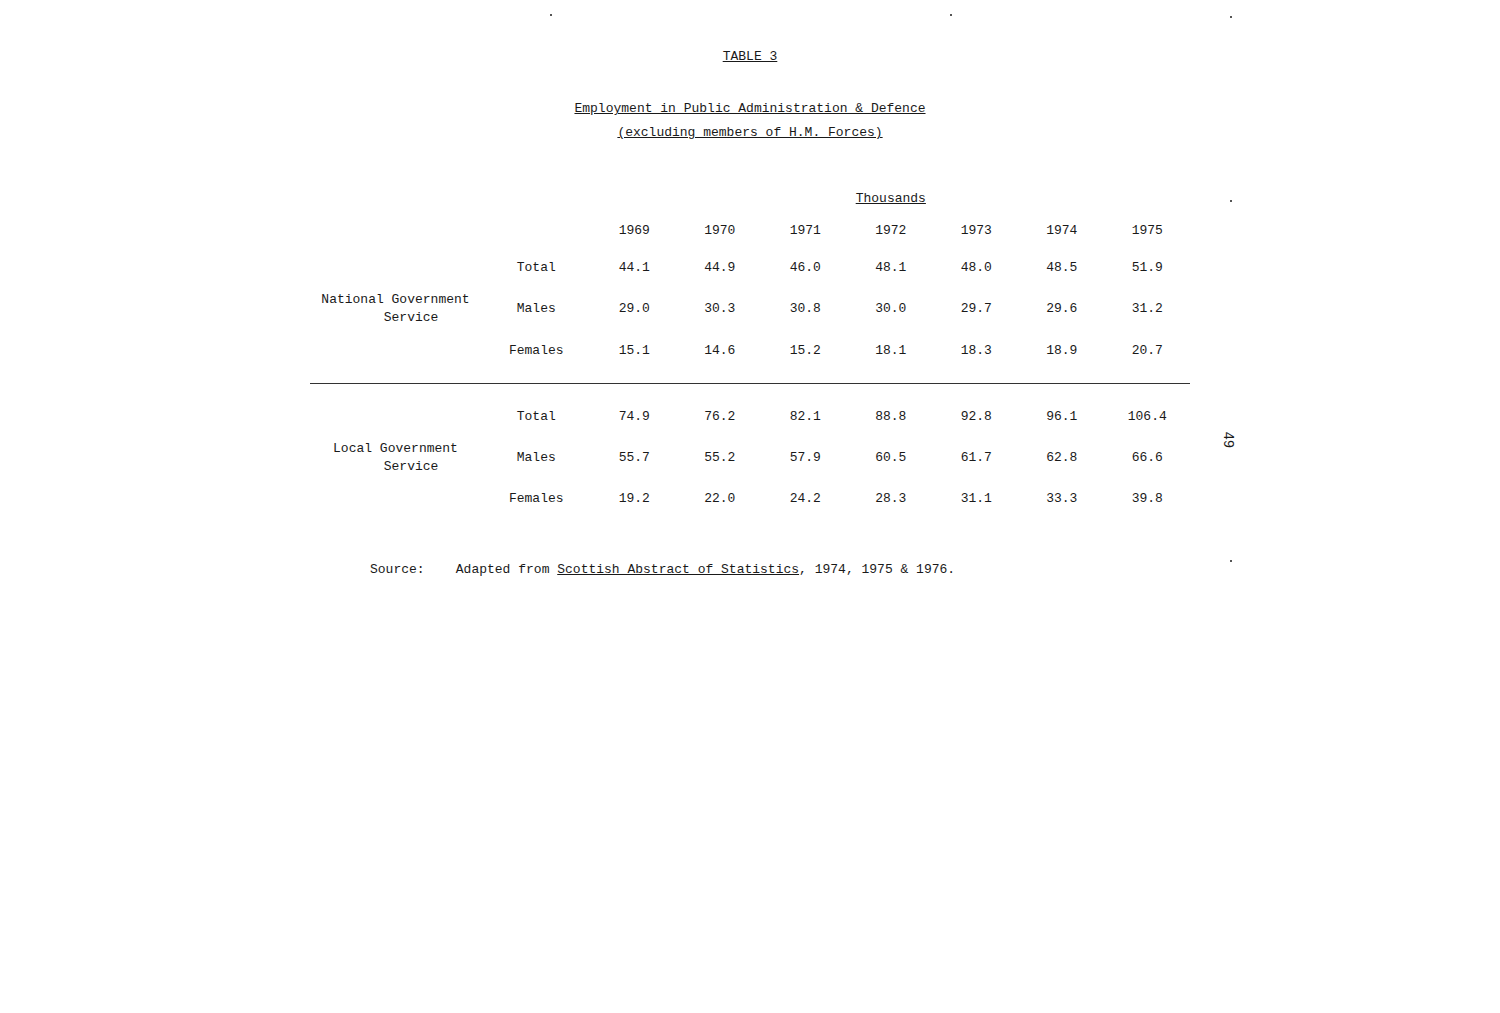TABLE 3
Employment in Public Administration & Defence
(excluding members of H.M. Forces)
| | | Thousands |
| --- | --- | --- |
| | | 1969 | 1970 | 1971 | 1972 | 1973 | 1974 | 1975 |
| | Total | 44.1 | 44.9 | 46.0 | 48.1 | 48.0 | 48.5 | 51.9 |
| National Government Service | Males | 29.0 | 30.3 | 30.8 | 30.0 | 29.7 | 29.6 | 31.2 |
| | Females | 15.1 | 14.6 | 15.2 | 18.1 | 18.3 | 18.9 | 20.7 |
| | Total | 74.9 | 76.2 | 82.1 | 88.8 | 92.8 | 96.1 | 106.4 |
| Local Government Service | Males | 55.7 | 55.2 | 57.9 | 60.5 | 61.7 | 62.8 | 66.6 |
| | Females | 19.2 | 22.0 | 24.2 | 28.3 | 31.1 | 33.3 | 39.8 |
Source: Adapted from Scottish Abstract of Statistics, 1974, 1975 & 1976.
49